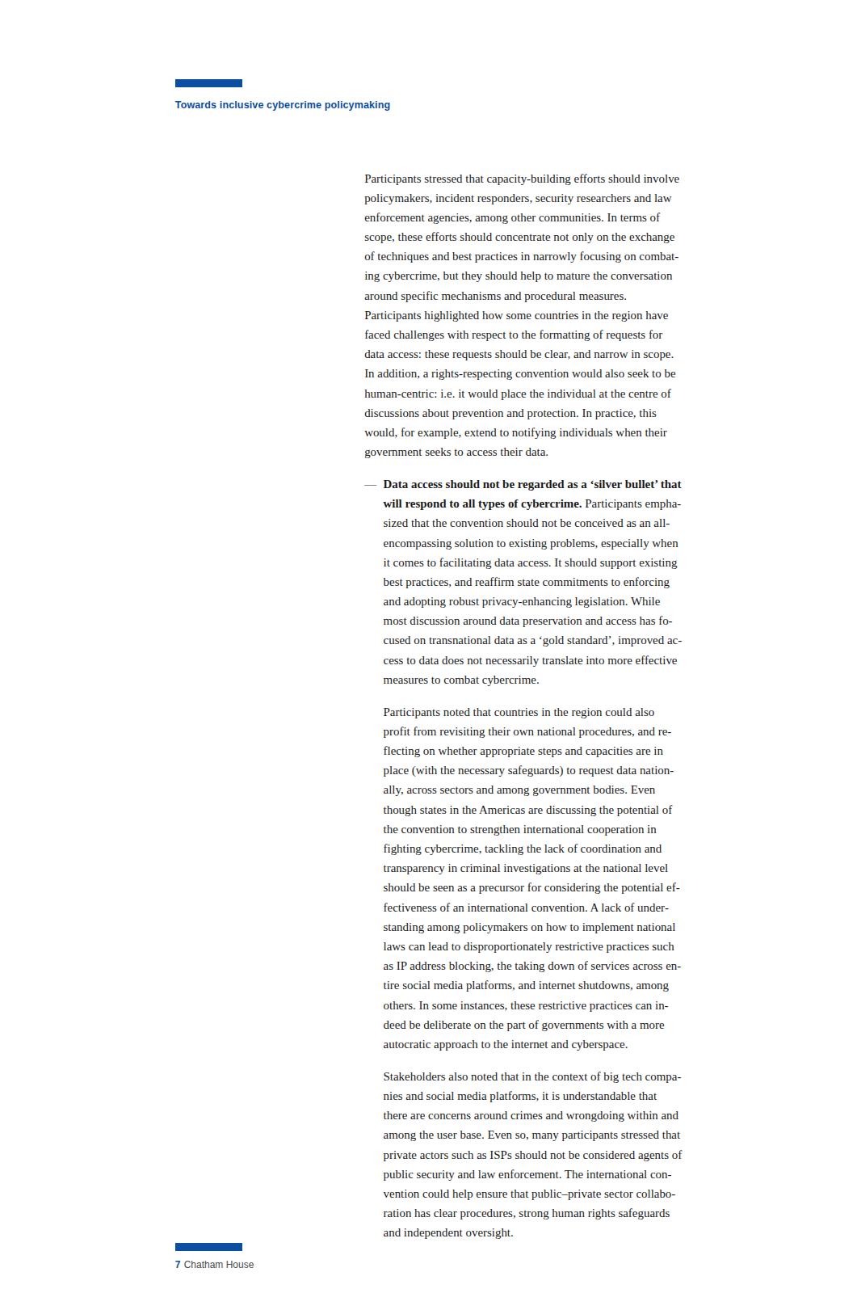Towards inclusive cybercrime policymaking
Participants stressed that capacity-building efforts should involve policymakers, incident responders, security researchers and law enforcement agencies, among other communities. In terms of scope, these efforts should concentrate not only on the exchange of techniques and best practices in narrowly focusing on combating cybercrime, but they should help to mature the conversation around specific mechanisms and procedural measures. Participants highlighted how some countries in the region have faced challenges with respect to the formatting of requests for data access: these requests should be clear, and narrow in scope. In addition, a rights-respecting convention would also seek to be human-centric: i.e. it would place the individual at the centre of discussions about prevention and protection. In practice, this would, for example, extend to notifying individuals when their government seeks to access their data.
—
Data access should not be regarded as a ‘silver bullet’ that will respond to all types of cybercrime. Participants emphasized that the convention should not be conceived as an all-encompassing solution to existing problems, especially when it comes to facilitating data access. It should support existing best practices, and reaffirm state commitments to enforcing and adopting robust privacy-enhancing legislation. While most discussion around data preservation and access has focused on transnational data as a ‘gold standard’, improved access to data does not necessarily translate into more effective measures to combat cybercrime.
Participants noted that countries in the region could also profit from revisiting their own national procedures, and reflecting on whether appropriate steps and capacities are in place (with the necessary safeguards) to request data nationally, across sectors and among government bodies. Even though states in the Americas are discussing the potential of the convention to strengthen international cooperation in fighting cybercrime, tackling the lack of coordination and transparency in criminal investigations at the national level should be seen as a precursor for considering the potential effectiveness of an international convention. A lack of understanding among policymakers on how to implement national laws can lead to disproportionately restrictive practices such as IP address blocking, the taking down of services across entire social media platforms, and internet shutdowns, among others. In some instances, these restrictive practices can indeed be deliberate on the part of governments with a more autocratic approach to the internet and cyberspace.
Stakeholders also noted that in the context of big tech companies and social media platforms, it is understandable that there are concerns around crimes and wrongdoing within and among the user base. Even so, many participants stressed that private actors such as ISPs should not be considered agents of public security and law enforcement. The international convention could help ensure that public–private sector collaboration has clear procedures, strong human rights safeguards and independent oversight.
7 Chatham House